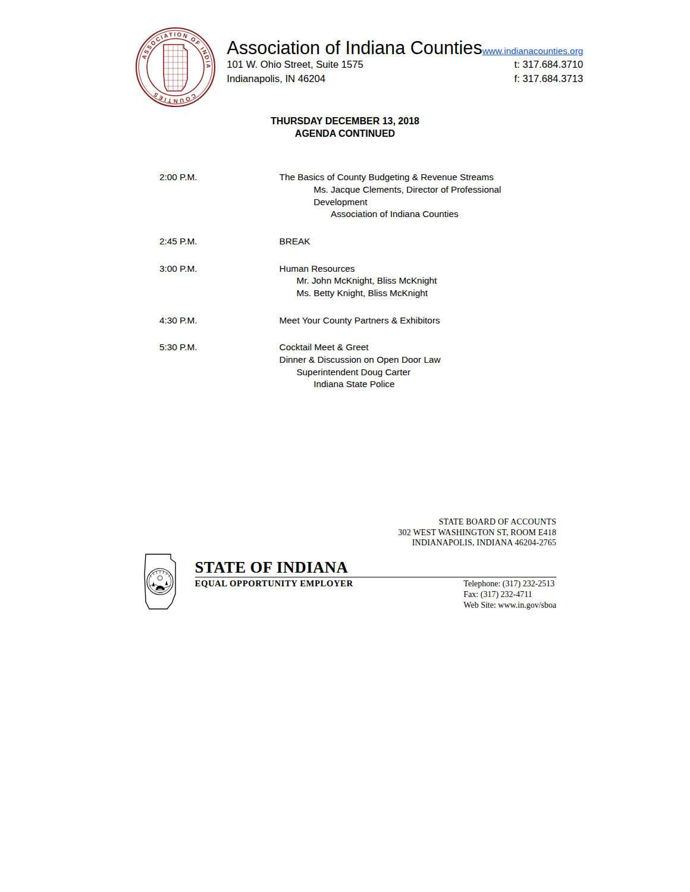ASSOCIATION OF INDIANA COUNTIES
Association of Indiana Counties
www.indianacounties.org
101 W. Ohio Street, Suite 1575 t: 317.684.3710
Indianapolis, IN 46204 f: 317.684.3713
THURSDAY DECEMBER 13, 2018
AGENDA CONTINUED
| 2:00 P.M. | The Basics of County Budgeting & Revenue Streams Ms. Jacque Clements, Director of Professional Development Association of Indiana Counties |
| 2:45 P.M. | BREAK |
| 3:00 P.M. | Human Resources Mr. John McKnight, Bliss McKnight Ms. Betty Knight, Bliss McKnight |
| 4:30 P.M. | Meet Your County Partners & Exhibitors |
| 5:30 P.M. | Cocktail Meet & Greet Dinner & Discussion on Open Door Law Superintendent Doug Carter Indiana State Police |
STATE BOARD OF ACCOUNTS
302 WEST WASHINGTON ST, ROOM E418
INDIANAPOLIS, INDIANA 46204-2765
1816
STATE OF INDIANA
EQUAL OPPORTUNITY EMPLOYER
Telephone: (317) 232-2513
Fax: (317) 232-4711
Web Site: www.in.gov/sboa